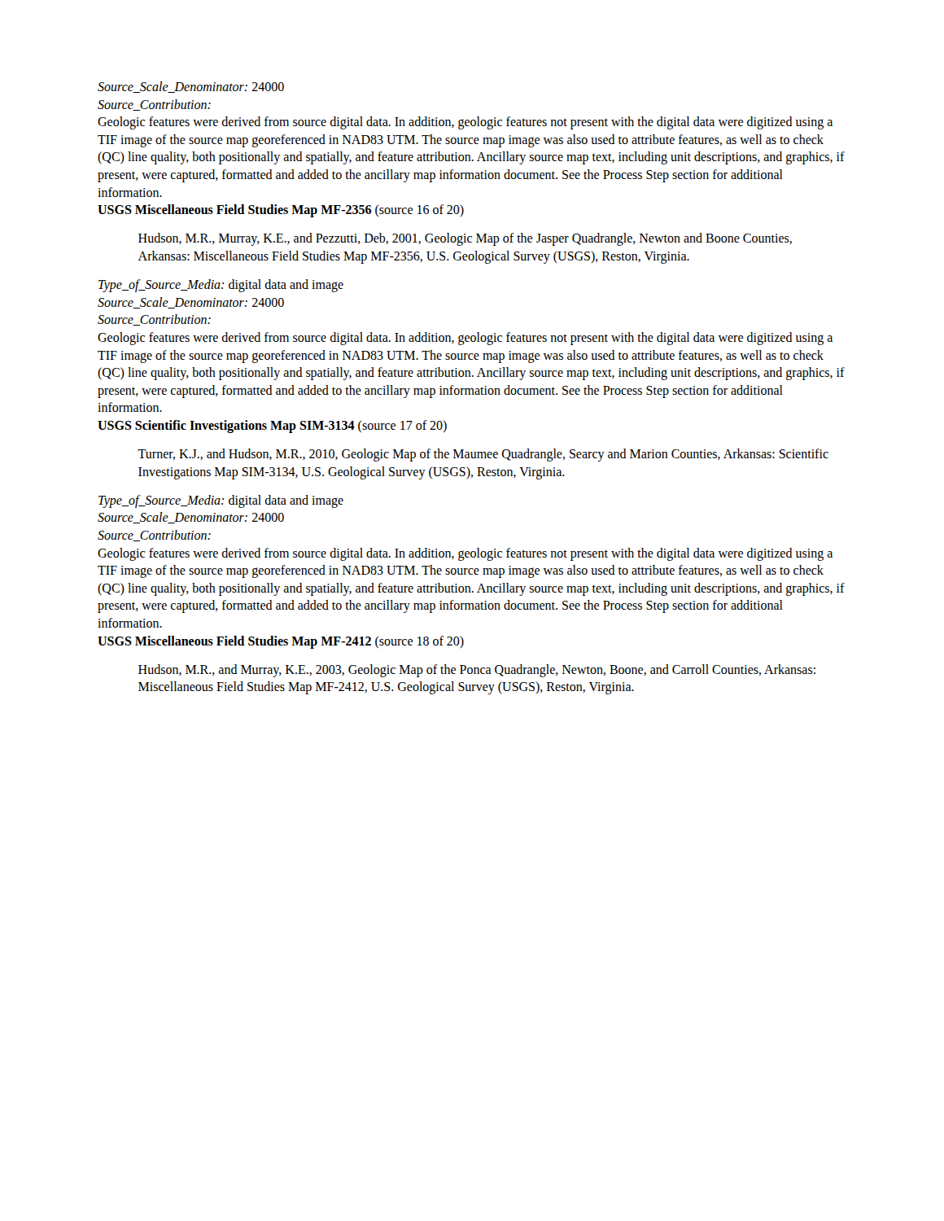Source_Scale_Denominator: 24000
Source_Contribution:
Geologic features were derived from source digital data. In addition, geologic features not present with the digital data were digitized using a TIF image of the source map georeferenced in NAD83 UTM. The source map image was also used to attribute features, as well as to check (QC) line quality, both positionally and spatially, and feature attribution. Ancillary source map text, including unit descriptions, and graphics, if present, were captured, formatted and added to the ancillary map information document. See the Process Step section for additional information.
USGS Miscellaneous Field Studies Map MF-2356 (source 16 of 20)
Hudson, M.R., Murray, K.E., and Pezzutti, Deb, 2001, Geologic Map of the Jasper Quadrangle, Newton and Boone Counties, Arkansas: Miscellaneous Field Studies Map MF-2356, U.S. Geological Survey (USGS), Reston, Virginia.
Type_of_Source_Media: digital data and image
Source_Scale_Denominator: 24000
Source_Contribution:
Geologic features were derived from source digital data. In addition, geologic features not present with the digital data were digitized using a TIF image of the source map georeferenced in NAD83 UTM. The source map image was also used to attribute features, as well as to check (QC) line quality, both positionally and spatially, and feature attribution. Ancillary source map text, including unit descriptions, and graphics, if present, were captured, formatted and added to the ancillary map information document. See the Process Step section for additional information.
USGS Scientific Investigations Map SIM-3134 (source 17 of 20)
Turner, K.J., and Hudson, M.R., 2010, Geologic Map of the Maumee Quadrangle, Searcy and Marion Counties, Arkansas: Scientific Investigations Map SIM-3134, U.S. Geological Survey (USGS), Reston, Virginia.
Type_of_Source_Media: digital data and image
Source_Scale_Denominator: 24000
Source_Contribution:
Geologic features were derived from source digital data. In addition, geologic features not present with the digital data were digitized using a TIF image of the source map georeferenced in NAD83 UTM. The source map image was also used to attribute features, as well as to check (QC) line quality, both positionally and spatially, and feature attribution. Ancillary source map text, including unit descriptions, and graphics, if present, were captured, formatted and added to the ancillary map information document. See the Process Step section for additional information.
USGS Miscellaneous Field Studies Map MF-2412 (source 18 of 20)
Hudson, M.R., and Murray, K.E., 2003, Geologic Map of the Ponca Quadrangle, Newton, Boone, and Carroll Counties, Arkansas: Miscellaneous Field Studies Map MF-2412, U.S. Geological Survey (USGS), Reston, Virginia.